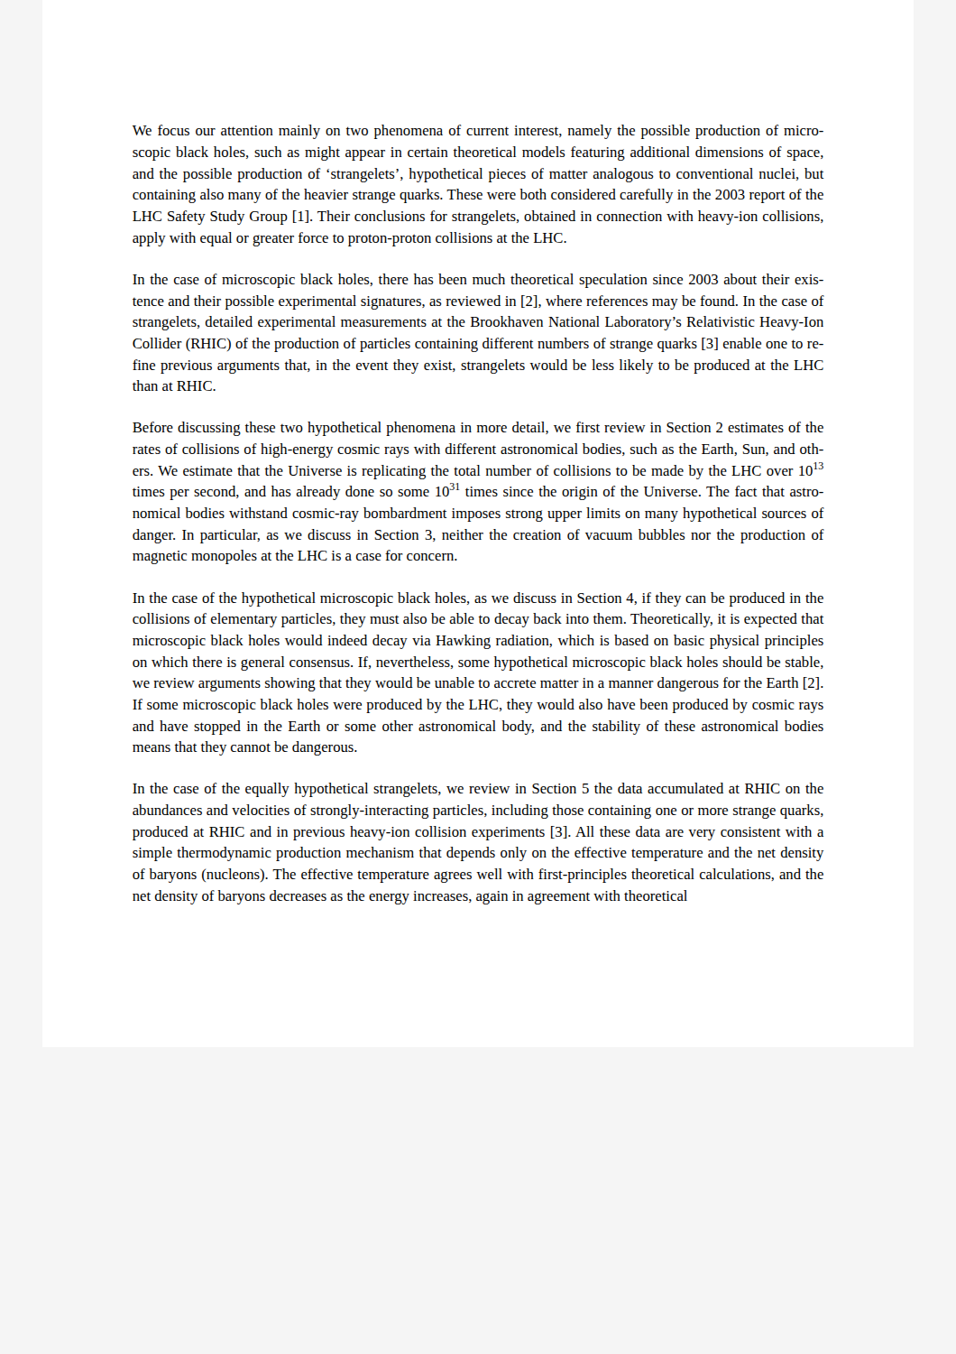We focus our attention mainly on two phenomena of current interest, namely the possible production of microscopic black holes, such as might appear in certain theoretical models featuring additional dimensions of space, and the possible production of ‘strangelets’, hypothetical pieces of matter analogous to conventional nuclei, but containing also many of the heavier strange quarks. These were both considered carefully in the 2003 report of the LHC Safety Study Group [1]. Their conclusions for strangelets, obtained in connection with heavy-ion collisions, apply with equal or greater force to proton-proton collisions at the LHC.
In the case of microscopic black holes, there has been much theoretical speculation since 2003 about their existence and their possible experimental signatures, as reviewed in [2], where references may be found. In the case of strangelets, detailed experimental measurements at the Brookhaven National Laboratory’s Relativistic Heavy-Ion Collider (RHIC) of the production of particles containing different numbers of strange quarks [3] enable one to refine previous arguments that, in the event they exist, strangelets would be less likely to be produced at the LHC than at RHIC.
Before discussing these two hypothetical phenomena in more detail, we first review in Section 2 estimates of the rates of collisions of high-energy cosmic rays with different astronomical bodies, such as the Earth, Sun, and others. We estimate that the Universe is replicating the total number of collisions to be made by the LHC over 1013 times per second, and has already done so some 1031 times since the origin of the Universe. The fact that astronomical bodies withstand cosmic-ray bombardment imposes strong upper limits on many hypothetical sources of danger. In particular, as we discuss in Section 3, neither the creation of vacuum bubbles nor the production of magnetic monopoles at the LHC is a case for concern.
In the case of the hypothetical microscopic black holes, as we discuss in Section 4, if they can be produced in the collisions of elementary particles, they must also be able to decay back into them. Theoretically, it is expected that microscopic black holes would indeed decay via Hawking radiation, which is based on basic physical principles on which there is general consensus. If, nevertheless, some hypothetical microscopic black holes should be stable, we review arguments showing that they would be unable to accrete matter in a manner dangerous for the Earth [2]. If some microscopic black holes were produced by the LHC, they would also have been produced by cosmic rays and have stopped in the Earth or some other astronomical body, and the stability of these astronomical bodies means that they cannot be dangerous.
In the case of the equally hypothetical strangelets, we review in Section 5 the data accumulated at RHIC on the abundances and velocities of strongly-interacting particles, including those containing one or more strange quarks, produced at RHIC and in previous heavy-ion collision experiments [3]. All these data are very consistent with a simple thermodynamic production mechanism that depends only on the effective temperature and the net density of baryons (nucleons). The effective temperature agrees well with first-principles theoretical calculations, and the net density of baryons decreases as the energy increases, again in agreement with theoretical